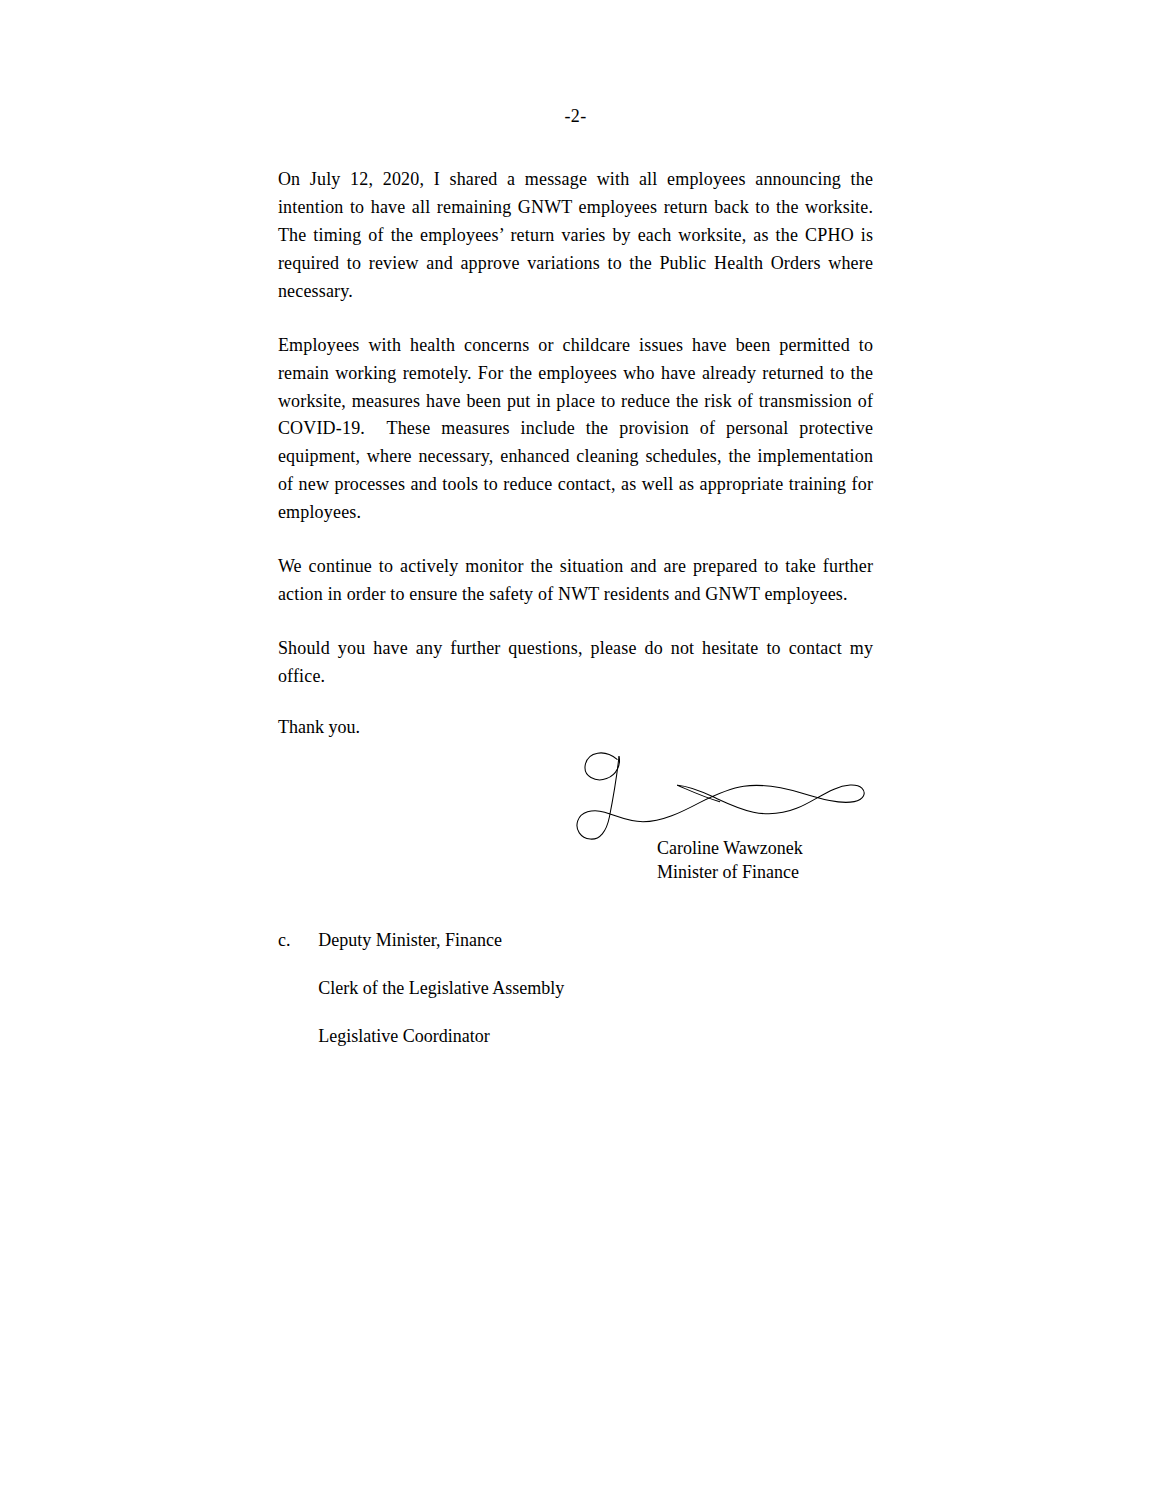-2-
On July 12, 2020, I shared a message with all employees announcing the intention to have all remaining GNWT employees return back to the worksite. The timing of the employees’ return varies by each worksite, as the CPHO is required to review and approve variations to the Public Health Orders where necessary.
Employees with health concerns or childcare issues have been permitted to remain working remotely. For the employees who have already returned to the worksite, measures have been put in place to reduce the risk of transmission of COVID-19. These measures include the provision of personal protective equipment, where necessary, enhanced cleaning schedules, the implementation of new processes and tools to reduce contact, as well as appropriate training for employees.
We continue to actively monitor the situation and are prepared to take further action in order to ensure the safety of NWT residents and GNWT employees.
Should you have any further questions, please do not hesitate to contact my office.
Thank you.
Caroline Wawzonek
Minister of Finance
c. Deputy Minister, Finance
Clerk of the Legislative Assembly
Legislative Coordinator